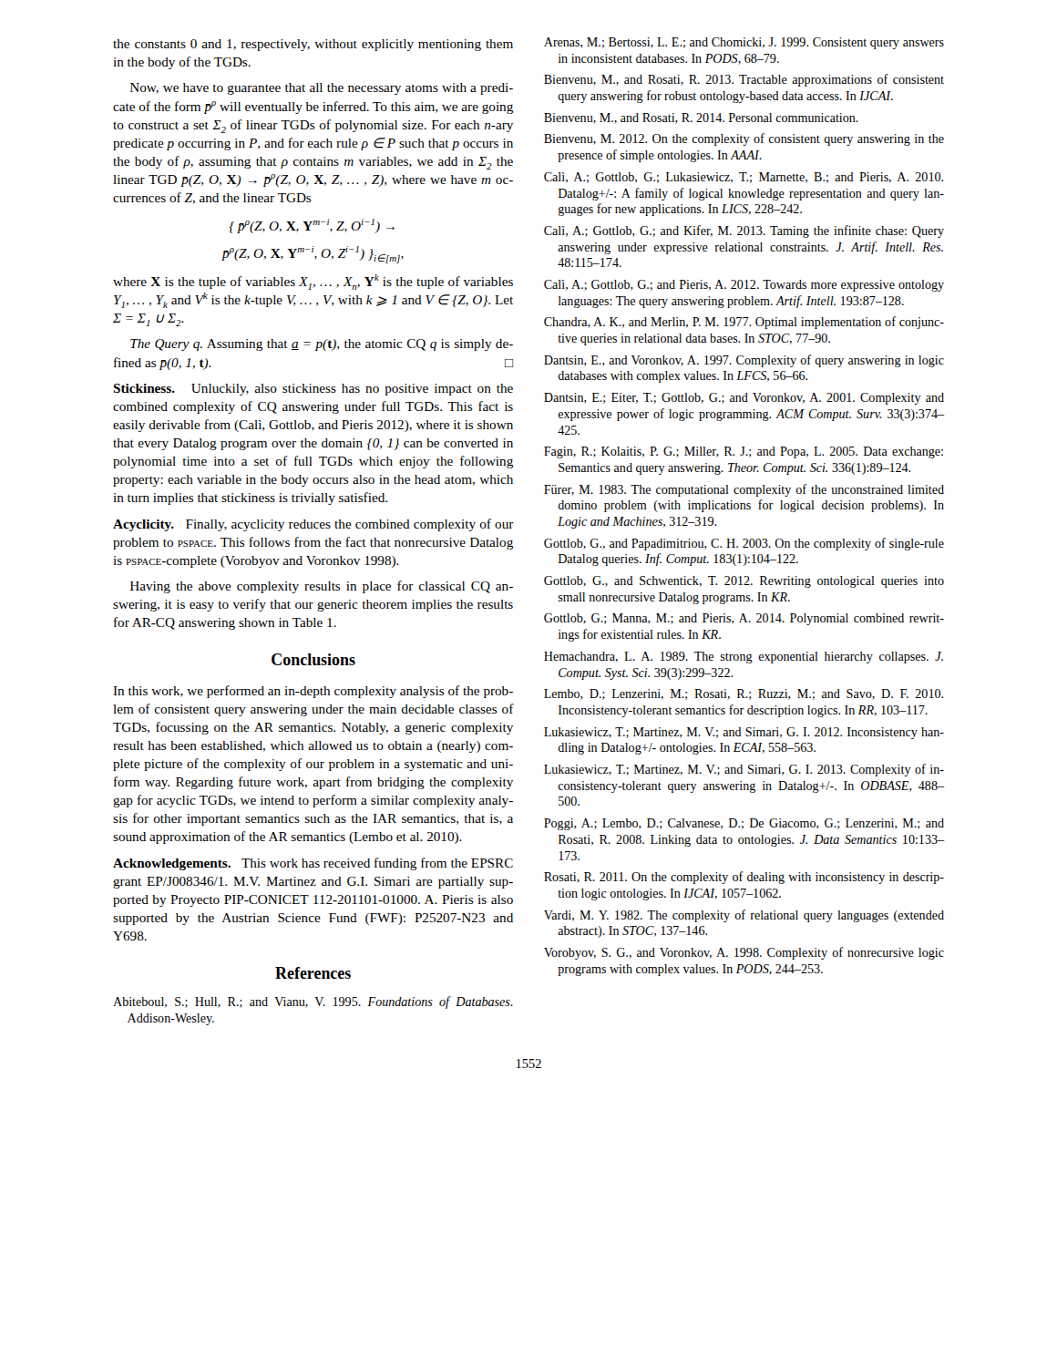the constants 0 and 1, respectively, without explicitly mentioning them in the body of the TGDs.
Now, we have to guarantee that all the necessary atoms with a predicate of the form p̄ρ will eventually be inferred. To this aim, we are going to construct a set Σ2 of linear TGDs of polynomial size. For each n-ary predicate p occurring in P, and for each rule ρ ∈ P such that p occurs in the body of ρ, assuming that ρ contains m variables, we add in Σ2 the linear TGD p̄(Z, O, X) → p̄ρ(Z, O, X, Z, … , Z), where we have m occurrences of Z, and the linear TGDs
{ p̄ρ(Z, O, X, Ym−i, Z, Oi−1) →
p̄ρ(Z, O, X, Ym−i, O, Zi−1) }i∈[m],
where X is the tuple of variables X1, … , Xn, Yk is the tuple of variables Y1, … , Yk and Vk is the k-tuple V, … , V, with k ⩾ 1 and V ∈ {Z, O}. Let Σ = Σ1 ∪ Σ2.
The Query q. Assuming that a = p(t), the atomic CQ q is simply defined as p̄(0, 1, t). □
Stickiness. Unluckily, also stickiness has no positive impact on the combined complexity of CQ answering under full TGDs. This fact is easily derivable from (Calì, Gottlob, and Pieris 2012), where it is shown that every Datalog program over the domain {0, 1} can be converted in polynomial time into a set of full TGDs which enjoy the following property: each variable in the body occurs also in the head atom, which in turn implies that stickiness is trivially satisfied.
Acyclicity. Finally, acyclicity reduces the combined complexity of our problem to pspace. This follows from the fact that nonrecursive Datalog is pspace-complete (Vorobyov and Voronkov 1998).
Having the above complexity results in place for classical CQ answering, it is easy to verify that our generic theorem implies the results for AR-CQ answering shown in Table 1.
Conclusions
In this work, we performed an in-depth complexity analysis of the problem of consistent query answering under the main decidable classes of TGDs, focussing on the AR semantics. Notably, a generic complexity result has been established, which allowed us to obtain a (nearly) complete picture of the complexity of our problem in a systematic and uniform way. Regarding future work, apart from bridging the complexity gap for acyclic TGDs, we intend to perform a similar complexity analysis for other important semantics such as the IAR semantics, that is, a sound approximation of the AR semantics (Lembo et al. 2010).
Acknowledgements. This work has received funding from the EPSRC grant EP/J008346/1. M.V. Martinez and G.I. Simari are partially supported by Proyecto PIP-CONICET 112-201101-01000. A. Pieris is also supported by the Austrian Science Fund (FWF): P25207-N23 and Y698.
References
Abiteboul, S.; Hull, R.; and Vianu, V. 1995. Foundations of Databases. Addison-Wesley.
Arenas, M.; Bertossi, L. E.; and Chomicki, J. 1999. Consistent query answers in inconsistent databases. In PODS, 68–79.
Bienvenu, M., and Rosati, R. 2013. Tractable approximations of consistent query answering for robust ontology-based data access. In IJCAI.
Bienvenu, M., and Rosati, R. 2014. Personal communication.
Bienvenu, M. 2012. On the complexity of consistent query answering in the presence of simple ontologies. In AAAI.
Calì, A.; Gottlob, G.; Lukasiewicz, T.; Marnette, B.; and Pieris, A. 2010. Datalog+/-: A family of logical knowledge representation and query languages for new applications. In LICS, 228–242.
Calì, A.; Gottlob, G.; and Kifer, M. 2013. Taming the infinite chase: Query answering under expressive relational constraints. J. Artif. Intell. Res. 48:115–174.
Calì, A.; Gottlob, G.; and Pieris, A. 2012. Towards more expressive ontology languages: The query answering problem. Artif. Intell. 193:87–128.
Chandra, A. K., and Merlin, P. M. 1977. Optimal implementation of conjunctive queries in relational data bases. In STOC, 77–90.
Dantsin, E., and Voronkov, A. 1997. Complexity of query answering in logic databases with complex values. In LFCS, 56–66.
Dantsin, E.; Eiter, T.; Gottlob, G.; and Voronkov, A. 2001. Complexity and expressive power of logic programming. ACM Comput. Surv. 33(3):374–425.
Fagin, R.; Kolaitis, P. G.; Miller, R. J.; and Popa, L. 2005. Data exchange: Semantics and query answering. Theor. Comput. Sci. 336(1):89–124.
Fürer, M. 1983. The computational complexity of the unconstrained limited domino problem (with implications for logical decision problems). In Logic and Machines, 312–319.
Gottlob, G., and Papadimitriou, C. H. 2003. On the complexity of single-rule Datalog queries. Inf. Comput. 183(1):104–122.
Gottlob, G., and Schwentick, T. 2012. Rewriting ontological queries into small nonrecursive Datalog programs. In KR.
Gottlob, G.; Manna, M.; and Pieris, A. 2014. Polynomial combined rewritings for existential rules. In KR.
Hemachandra, L. A. 1989. The strong exponential hierarchy collapses. J. Comput. Syst. Sci. 39(3):299–322.
Lembo, D.; Lenzerini, M.; Rosati, R.; Ruzzi, M.; and Savo, D. F. 2010. Inconsistency-tolerant semantics for description logics. In RR, 103–117.
Lukasiewicz, T.; Martinez, M. V.; and Simari, G. I. 2012. Inconsistency handling in Datalog+/- ontologies. In ECAI, 558–563.
Lukasiewicz, T.; Martinez, M. V.; and Simari, G. I. 2013. Complexity of inconsistency-tolerant query answering in Datalog+/-. In ODBASE, 488–500.
Poggi, A.; Lembo, D.; Calvanese, D.; De Giacomo, G.; Lenzerini, M.; and Rosati, R. 2008. Linking data to ontologies. J. Data Semantics 10:133–173.
Rosati, R. 2011. On the complexity of dealing with inconsistency in description logic ontologies. In IJCAI, 1057–1062.
Vardi, M. Y. 1982. The complexity of relational query languages (extended abstract). In STOC, 137–146.
Vorobyov, S. G., and Voronkov, A. 1998. Complexity of nonrecursive logic programs with complex values. In PODS, 244–253.
1552